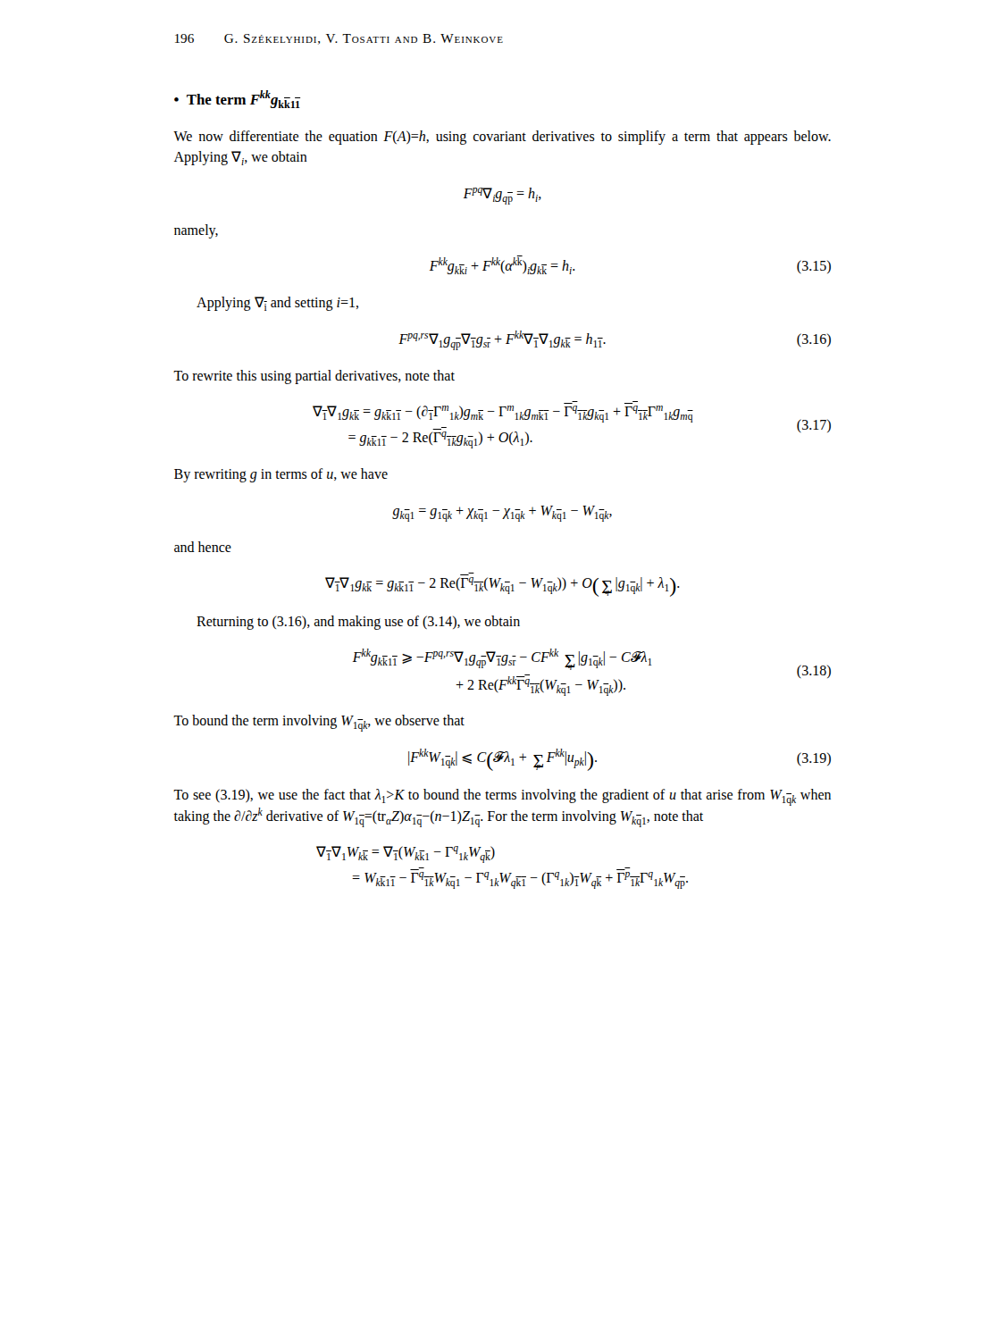196 G. Székelyhidi, V. Tosatti and B. Weinkove
The term Fkkgkk11
We now differentiate the equation F(A)=h, using covariant derivatives to simplify a term that appears below. Applying ∇i, we obtain
Fpq∇igqp = hi,
namely,
Fkkgkki + Fkk(αkk)igkk = hi. (3.15)
Applying ∇i and setting i=1,
Fpq,rs∇1gqp∇1gsr + Fkk∇1∇1gkk = h11. (3.16)
To rewrite this using partial derivatives, note that
∇1∇1gkk = gkk11 − (∂1Γm1k)gmk − Γm1kgmk 1 − Γq1k gkq1 + Γq1k Γm1kgmq
= gkk11 − 2 Re(Γq1k gkq1) + O(λ1).
(3.17)
By rewriting g in terms of u, we have
gkq1 = g1qk + χkq1 − χ1qk + Wkq1 − W1qk,
and hence
∇1∇1gkk = gkk11 − 2 Re(Γq1k(Wkq1 − W1qk)) + O(Σq|g1qk| + λ1).
Returning to (3.16), and making use of (3.14), we obtain
Fkkgkk11 ⩾ −Fpq,rs∇1gqp∇1gsr − CFkk Σq|g1qk| − C𝓕λ1
+ 2 Re(FkkΓq1k(Wkq1 − W1qk)).
(3.18)
To bound the term involving W1qk, we observe that
|FkkW1qk| ⩽ C(𝓕λ1 + Σp Fkk|upk|). (3.19)
To see (3.19), we use the fact that λ1>K to bound the terms involving the gradient of u that arise from W1qk when taking the ∂/∂zk derivative of W1q=(trαZ)α1q−(n−1)Z1q. For the term involving Wkq1, note that
∇1∇1Wkk = ∇1(Wkk1 − Γq1kWqk)
= Wkk11 − Γq1k Wkq1 − Γq1kWqk 1 − (Γq1k)1Wqk + Γp1k Γq1kWqp.